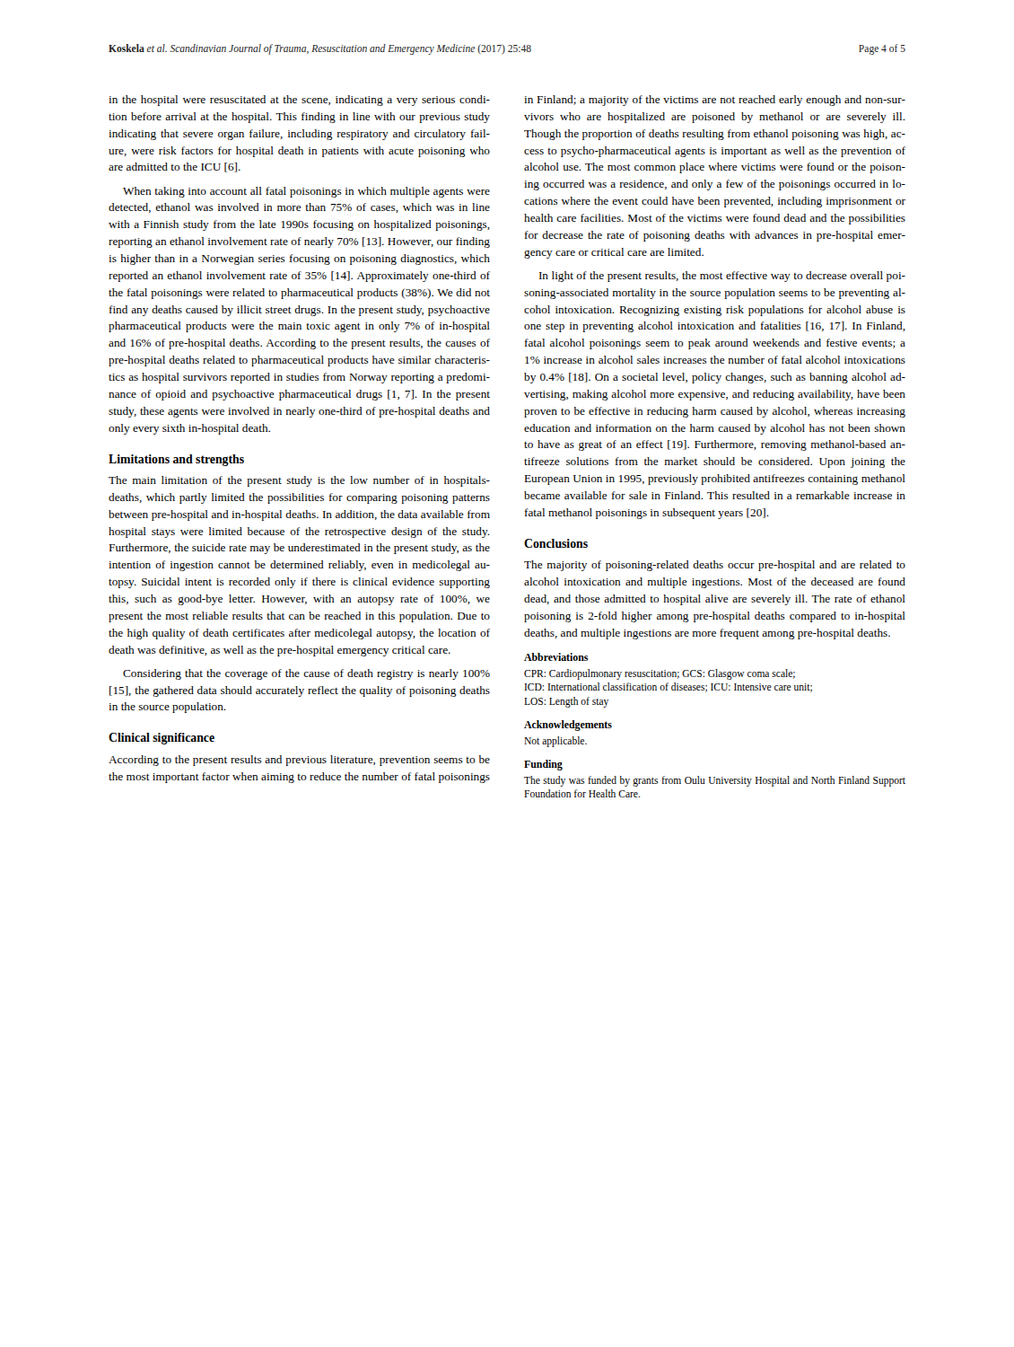Koskela et al. Scandinavian Journal of Trauma, Resuscitation and Emergency Medicine (2017) 25:48
Page 4 of 5
in the hospital were resuscitated at the scene, indicating a very serious condition before arrival at the hospital. This finding in line with our previous study indicating that severe organ failure, including respiratory and circulatory failure, were risk factors for hospital death in patients with acute poisoning who are admitted to the ICU [6].
When taking into account all fatal poisonings in which multiple agents were detected, ethanol was involved in more than 75% of cases, which was in line with a Finnish study from the late 1990s focusing on hospitalized poisonings, reporting an ethanol involvement rate of nearly 70% [13]. However, our finding is higher than in a Norwegian series focusing on poisoning diagnostics, which reported an ethanol involvement rate of 35% [14]. Approximately one-third of the fatal poisonings were related to pharmaceutical products (38%). We did not find any deaths caused by illicit street drugs. In the present study, psychoactive pharmaceutical products were the main toxic agent in only 7% of in-hospital and 16% of pre-hospital deaths. According to the present results, the causes of pre-hospital deaths related to pharmaceutical products have similar characteristics as hospital survivors reported in studies from Norway reporting a predominance of opioid and psychoactive pharmaceutical drugs [1, 7]. In the present study, these agents were involved in nearly one-third of pre-hospital deaths and only every sixth in-hospital death.
Limitations and strengths
The main limitation of the present study is the low number of in hospitals-deaths, which partly limited the possibilities for comparing poisoning patterns between pre-hospital and in-hospital deaths. In addition, the data available from hospital stays were limited because of the retrospective design of the study. Furthermore, the suicide rate may be underestimated in the present study, as the intention of ingestion cannot be determined reliably, even in medicolegal autopsy. Suicidal intent is recorded only if there is clinical evidence supporting this, such as good-bye letter. However, with an autopsy rate of 100%, we present the most reliable results that can be reached in this population. Due to the high quality of death certificates after medicolegal autopsy, the location of death was definitive, as well as the pre-hospital emergency critical care.
Considering that the coverage of the cause of death registry is nearly 100% [15], the gathered data should accurately reflect the quality of poisoning deaths in the source population.
Clinical significance
According to the present results and previous literature, prevention seems to be the most important factor when aiming to reduce the number of fatal poisonings in Finland; a majority of the victims are not reached early enough and non-survivors who are hospitalized are poisoned by methanol or are severely ill. Though the proportion of deaths resulting from ethanol poisoning was high, access to psycho-pharmaceutical agents is important as well as the prevention of alcohol use. The most common place where victims were found or the poisoning occurred was a residence, and only a few of the poisonings occurred in locations where the event could have been prevented, including imprisonment or health care facilities. Most of the victims were found dead and the possibilities for decrease the rate of poisoning deaths with advances in pre-hospital emergency care or critical care are limited.
In light of the present results, the most effective way to decrease overall poisoning-associated mortality in the source population seems to be preventing alcohol intoxication. Recognizing existing risk populations for alcohol abuse is one step in preventing alcohol intoxication and fatalities [16, 17]. In Finland, fatal alcohol poisonings seem to peak around weekends and festive events; a 1% increase in alcohol sales increases the number of fatal alcohol intoxications by 0.4% [18]. On a societal level, policy changes, such as banning alcohol advertising, making alcohol more expensive, and reducing availability, have been proven to be effective in reducing harm caused by alcohol, whereas increasing education and information on the harm caused by alcohol has not been shown to have as great of an effect [19]. Furthermore, removing methanol-based antifreeze solutions from the market should be considered. Upon joining the European Union in 1995, previously prohibited antifreezes containing methanol became available for sale in Finland. This resulted in a remarkable increase in fatal methanol poisonings in subsequent years [20].
Conclusions
The majority of poisoning-related deaths occur pre-hospital and are related to alcohol intoxication and multiple ingestions. Most of the deceased are found dead, and those admitted to hospital alive are severely ill. The rate of ethanol poisoning is 2-fold higher among pre-hospital deaths compared to in-hospital deaths, and multiple ingestions are more frequent among pre-hospital deaths.
Abbreviations
CPR: Cardiopulmonary resuscitation; GCS: Glasgow coma scale;
ICD: International classification of diseases; ICU: Intensive care unit;
LOS: Length of stay
Acknowledgements
Not applicable.
Funding
The study was funded by grants from Oulu University Hospital and North Finland Support Foundation for Health Care.